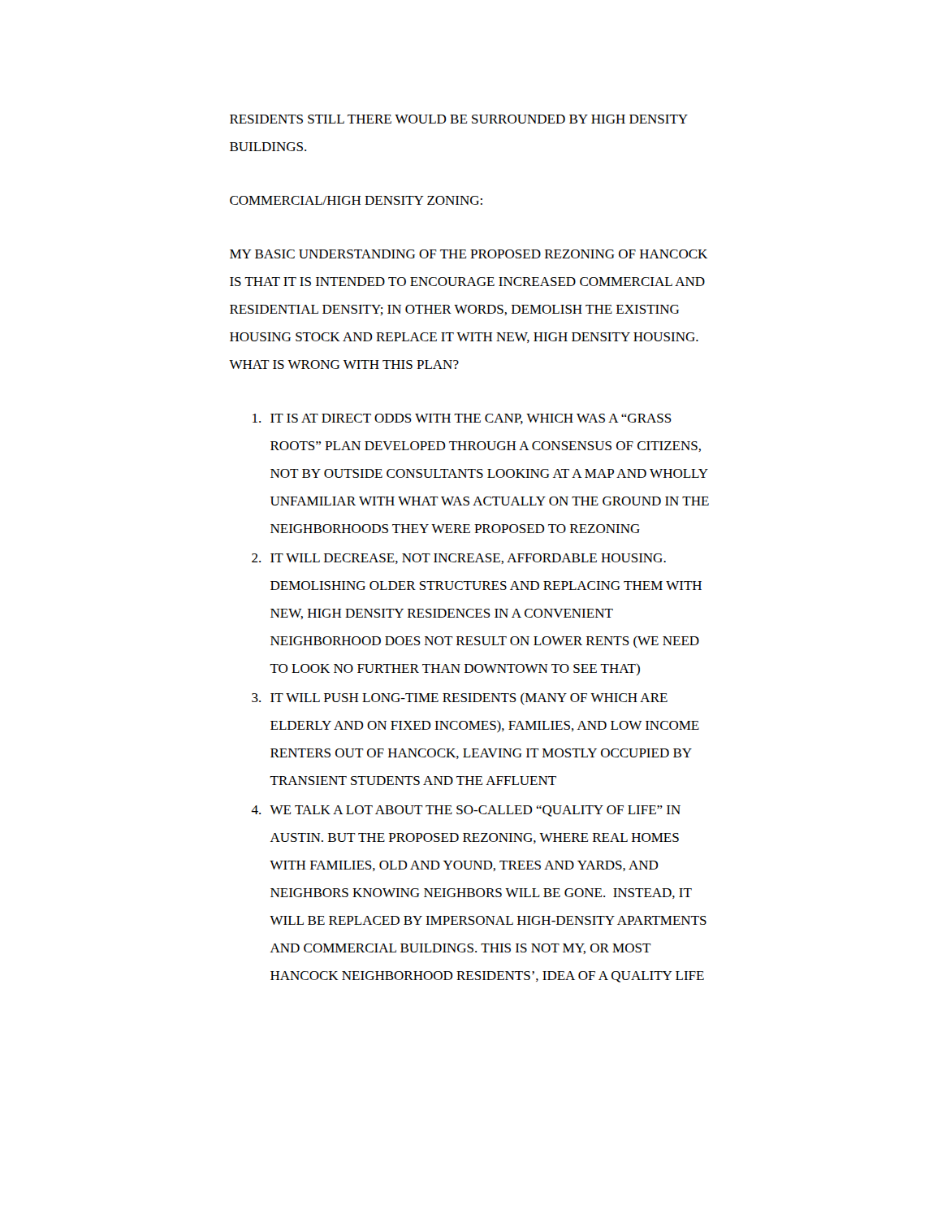Residents still there would be surrounded by high density buildings.
Commercial/high density zoning:
My basic understanding of the proposed rezoning of Hancock is that it is intended to encourage increased commercial and residential density; in other words, demolish the existing housing stock and replace it with new, high density housing. What is wrong with this plan?
It is at direct odds with the CANP, which was a “grass roots” plan developed through a consensus of citizens, not by outside consultants looking at a map and wholly unfamiliar with what was actually on the ground in the neighborhoods they were proposed to rezoning
It will decrease, not increase, affordable housing. Demolishing older structures and replacing them with new, high density residences in a convenient neighborhood does not result on lower rents (we need to look no further than downtown to see that)
It will push long-time residents (many of which are elderly and on fixed incomes), families, and low income renters out of Hancock, leaving it mostly occupied by transient students and the affluent
We talk a lot about the so-called “quality of life” in Austin. But the proposed rezoning, where real homes with families, old and yound, trees and yards, and neighbors knowing neighbors will be gone. Instead, it will be replaced by impersonal high-density apartments and commercial buildings. This is not my, or most Hancock neighborhood residents’, idea of a quality life